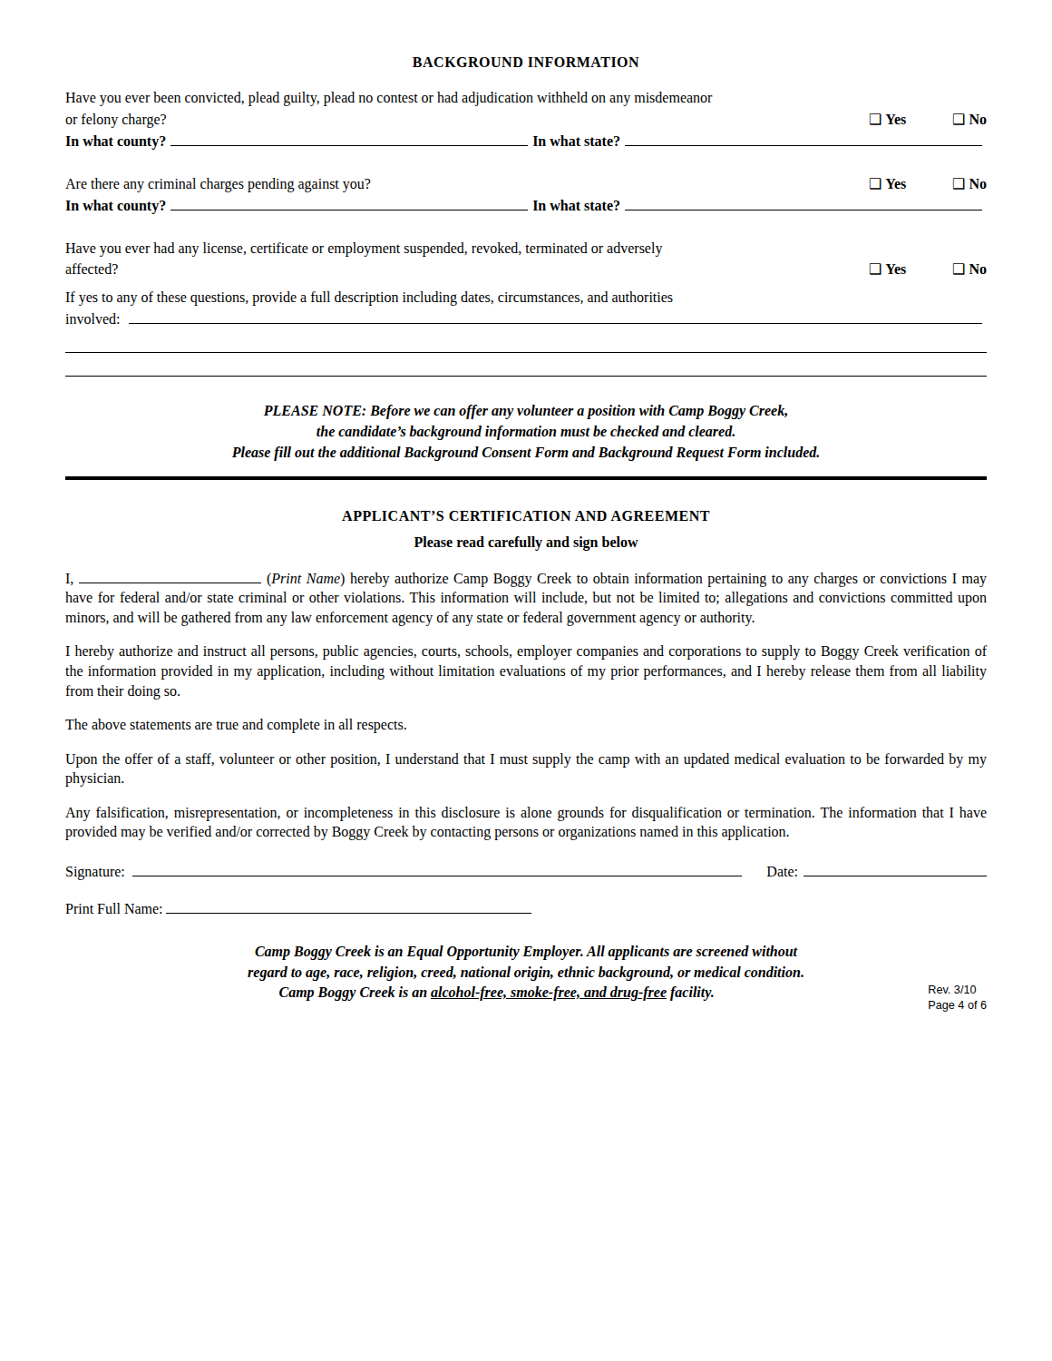BACKGROUND INFORMATION
Have you ever been convicted, plead guilty, plead no contest or had adjudication withheld on any misdemeanor
or felony charge? ❑Yes❑No
In what county? In what state?
Are there any criminal charges pending against you? ❑Yes❑No
In what county? In what state?
Have you ever had any license, certificate or employment suspended, revoked, terminated or adversely
affected? ❑Yes❑No
If yes to any of these questions, provide a full description including dates, circumstances, and authorities
involved:
PLEASE NOTE: Before we can offer any volunteer a position with Camp Boggy Creek,
the candidate’s background information must be checked and cleared.
Please fill out the additional Background Consent Form and Background Request Form included.
APPLICANT’S CERTIFICATION AND AGREEMENT
Please read carefully and sign below
I, (Print Name) hereby authorize Camp Boggy Creek to obtain information pertaining to any charges or convictions I may have for federal and/or state criminal or other violations. This information will include, but not be limited to; allegations and convictions committed upon minors, and will be gathered from any law enforcement agency of any state or federal government agency or authority.
I hereby authorize and instruct all persons, public agencies, courts, schools, employer companies and corporations to supply to Boggy Creek verification of the information provided in my application, including without limitation evaluations of my prior performances, and I hereby release them from all liability from their doing so.
The above statements are true and complete in all respects.
Upon the offer of a staff, volunteer or other position, I understand that I must supply the camp with an updated medical evaluation to be forwarded by my physician.
Any falsification, misrepresentation, or incompleteness in this disclosure is alone grounds for disqualification or termination. The information that I have provided may be verified and/or corrected by Boggy Creek by contacting persons or organizations named in this application.
Signature: Date:
Print Full Name:
Camp Boggy Creek is an Equal Opportunity Employer. All applicants are screened without
regard to age, race, religion, creed, national origin, ethnic background, or medical condition.
Rev. 3/10
Page 4 of 6 Camp Boggy Creek is an alcohol-free, smoke-free, and drug-free facility.